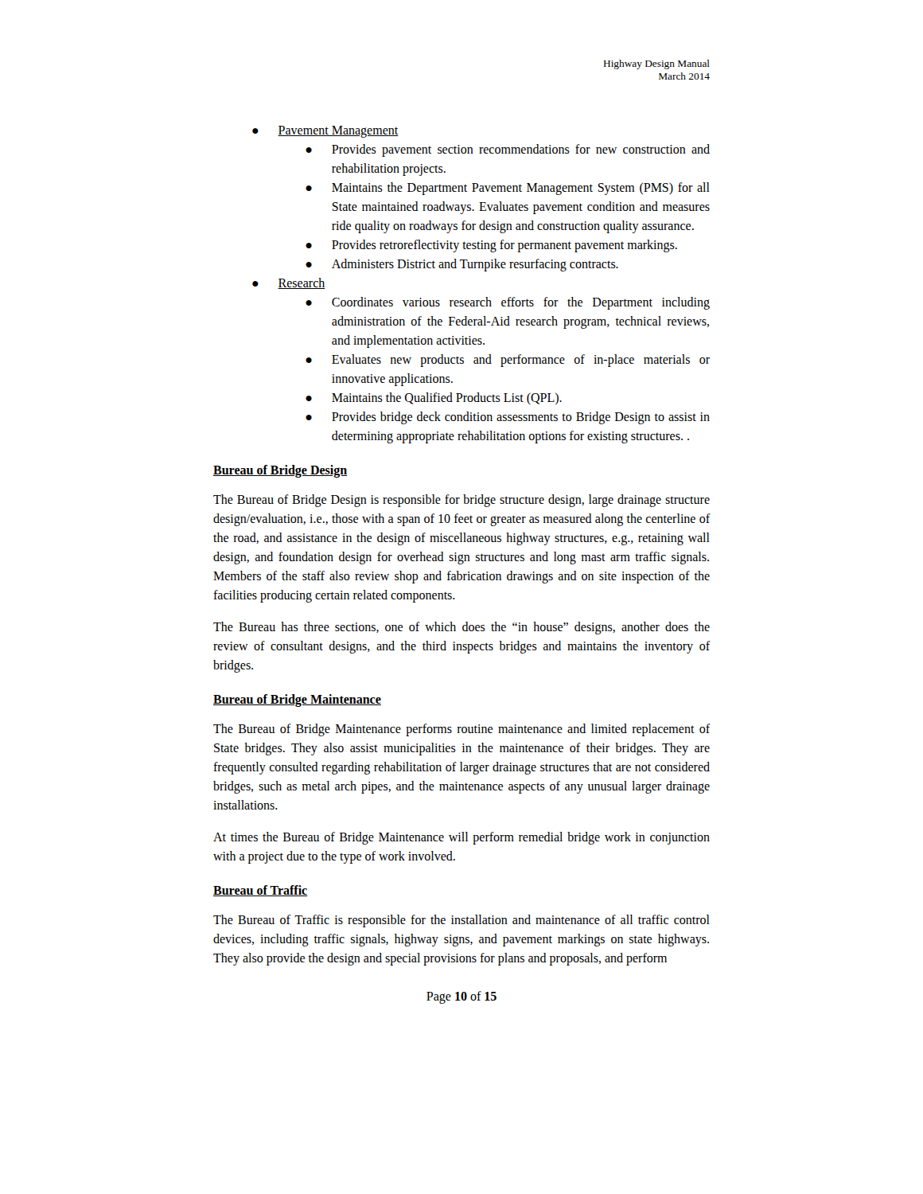Highway Design Manual
March 2014
●Pavement Management
●Provides pavement section recommendations for new construction and rehabilitation projects.
●Maintains the Department Pavement Management System (PMS) for all State maintained roadways. Evaluates pavement condition and measures ride quality on roadways for design and construction quality assurance.
●Provides retroreflectivity testing for permanent pavement markings.
●Administers District and Turnpike resurfacing contracts.
●Research
●Coordinates various research efforts for the Department including administration of the Federal-Aid research program, technical reviews, and implementation activities.
●Evaluates new products and performance of in-place materials or innovative applications.
●Maintains the Qualified Products List (QPL).
●Provides bridge deck condition assessments to Bridge Design to assist in determining appropriate rehabilitation options for existing structures. .
Bureau of Bridge Design
The Bureau of Bridge Design is responsible for bridge structure design, large drainage structure design/evaluation, i.e., those with a span of 10 feet or greater as measured along the centerline of the road, and assistance in the design of miscellaneous highway structures, e.g., retaining wall design, and foundation design for overhead sign structures and long mast arm traffic signals. Members of the staff also review shop and fabrication drawings and on site inspection of the facilities producing certain related components.
The Bureau has three sections, one of which does the “in house” designs, another does the review of consultant designs, and the third inspects bridges and maintains the inventory of bridges.
Bureau of Bridge Maintenance
The Bureau of Bridge Maintenance performs routine maintenance and limited replacement of State bridges. They also assist municipalities in the maintenance of their bridges. They are frequently consulted regarding rehabilitation of larger drainage structures that are not considered bridges, such as metal arch pipes, and the maintenance aspects of any unusual larger drainage installations.
At times the Bureau of Bridge Maintenance will perform remedial bridge work in conjunction with a project due to the type of work involved.
Bureau of Traffic
The Bureau of Traffic is responsible for the installation and maintenance of all traffic control devices, including traffic signals, highway signs, and pavement markings on state highways. They also provide the design and special provisions for plans and proposals, and perform
Page 10 of 15